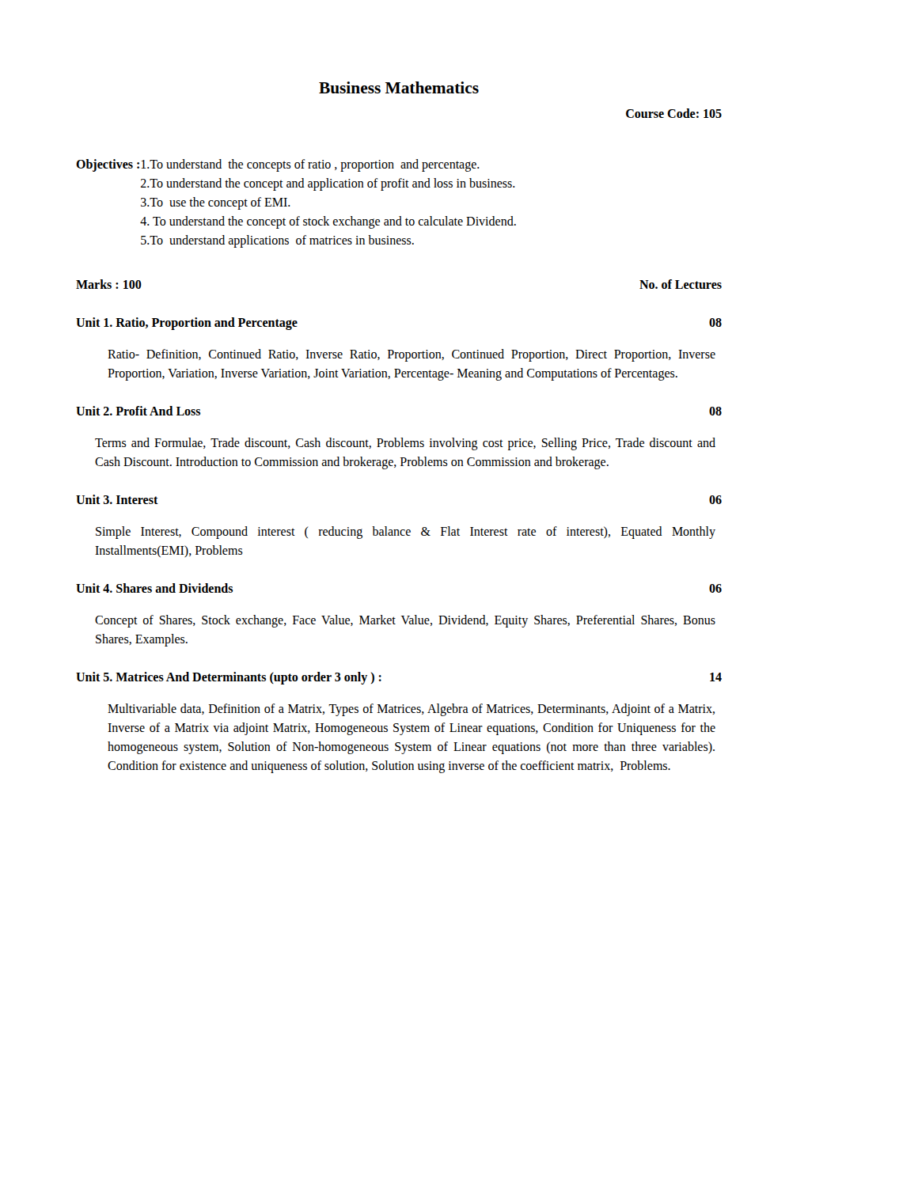Business Mathematics
Course Code: 105
| Objectives : | 1.To understand the concepts of ratio , proportion and percentage. 2.To understand the concept and application of profit and loss in business. 3.To use the concept of EMI. 4. To understand the concept of stock exchange and to calculate Dividend. 5.To understand applications of matrices in business. |
Marks : 100 No. of Lectures
Unit 1. Ratio, Proportion and Percentage 08
Ratio- Definition, Continued Ratio, Inverse Ratio, Proportion, Continued Proportion, Direct Proportion, Inverse Proportion, Variation, Inverse Variation, Joint Variation, Percentage- Meaning and Computations of Percentages.
Unit 2. Profit And Loss 08
Terms and Formulae, Trade discount, Cash discount, Problems involving cost price, Selling Price, Trade discount and Cash Discount. Introduction to Commission and brokerage, Problems on Commission and brokerage.
Unit 3. Interest 06
Simple Interest, Compound interest ( reducing balance & Flat Interest rate of interest), Equated Monthly Installments(EMI), Problems
Unit 4. Shares and Dividends 06
Concept of Shares, Stock exchange, Face Value, Market Value, Dividend, Equity Shares, Preferential Shares, Bonus Shares, Examples.
Unit 5. Matrices And Determinants (upto order 3 only ) : 14
Multivariable data, Definition of a Matrix, Types of Matrices, Algebra of Matrices, Determinants, Adjoint of a Matrix, Inverse of a Matrix via adjoint Matrix, Homogeneous System of Linear equations, Condition for Uniqueness for the homogeneous system, Solution of Non-homogeneous System of Linear equations (not more than three variables). Condition for existence and uniqueness of solution, Solution using inverse of the coefficient matrix, Problems.